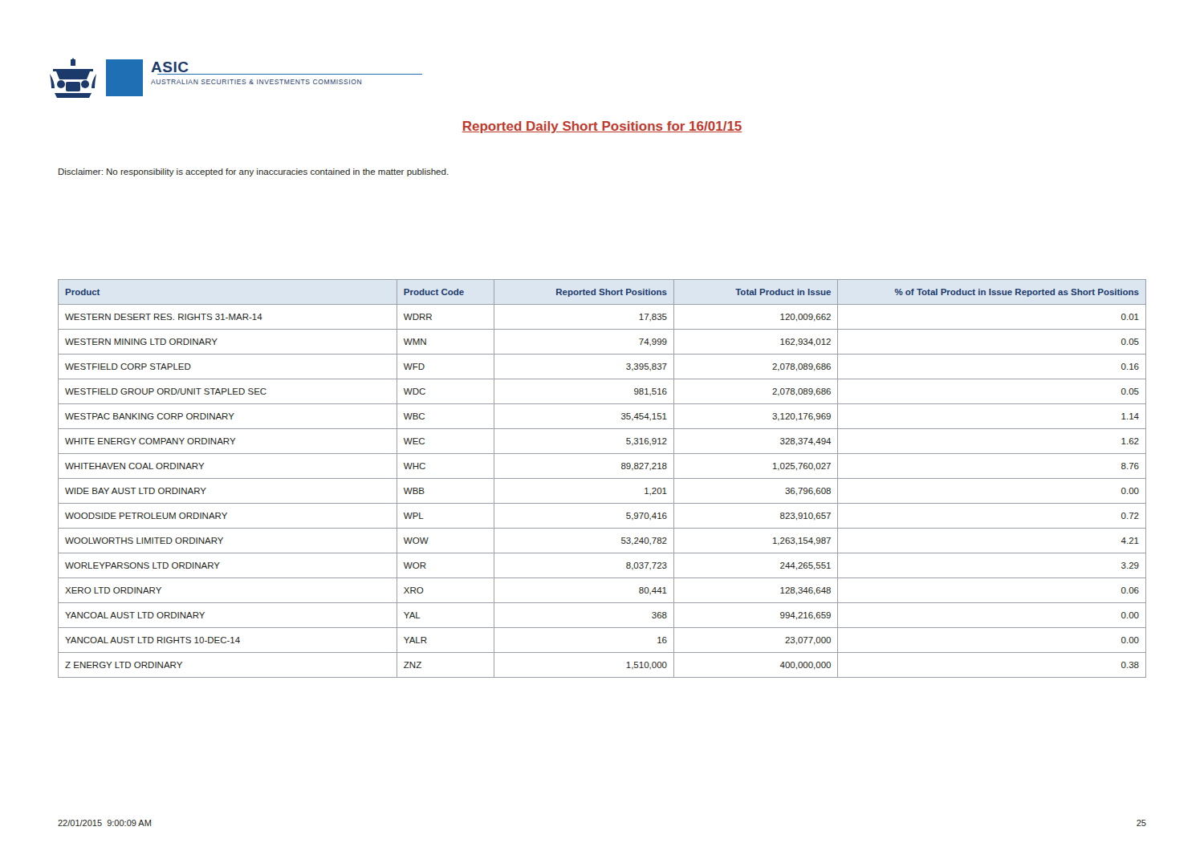ASIC
AUSTRALIAN SECURITIES & INVESTMENTS COMMISSION
Reported Daily Short Positions for 16/01/15
Disclaimer: No responsibility is accepted for any inaccuracies contained in the matter published.
| Product | Product Code | Reported Short Positions | Total Product in Issue | % of Total Product in Issue Reported as Short Positions |
| --- | --- | --- | --- | --- |
| WESTERN DESERT RES. RIGHTS 31-MAR-14 | WDRR | 17,835 | 120,009,662 | 0.01 |
| WESTERN MINING LTD ORDINARY | WMN | 74,999 | 162,934,012 | 0.05 |
| WESTFIELD CORP STAPLED | WFD | 3,395,837 | 2,078,089,686 | 0.16 |
| WESTFIELD GROUP ORD/UNIT STAPLED SEC | WDC | 981,516 | 2,078,089,686 | 0.05 |
| WESTPAC BANKING CORP ORDINARY | WBC | 35,454,151 | 3,120,176,969 | 1.14 |
| WHITE ENERGY COMPANY ORDINARY | WEC | 5,316,912 | 328,374,494 | 1.62 |
| WHITEHAVEN COAL ORDINARY | WHC | 89,827,218 | 1,025,760,027 | 8.76 |
| WIDE BAY AUST LTD ORDINARY | WBB | 1,201 | 36,796,608 | 0.00 |
| WOODSIDE PETROLEUM ORDINARY | WPL | 5,970,416 | 823,910,657 | 0.72 |
| WOOLWORTHS LIMITED ORDINARY | WOW | 53,240,782 | 1,263,154,987 | 4.21 |
| WORLEYPARSONS LTD ORDINARY | WOR | 8,037,723 | 244,265,551 | 3.29 |
| XERO LTD ORDINARY | XRO | 80,441 | 128,346,648 | 0.06 |
| YANCOAL AUST LTD ORDINARY | YAL | 368 | 994,216,659 | 0.00 |
| YANCOAL AUST LTD RIGHTS 10-DEC-14 | YALR | 16 | 23,077,000 | 0.00 |
| Z ENERGY LTD ORDINARY | ZNZ | 1,510,000 | 400,000,000 | 0.38 |
22/01/2015 9:00:09 AM 25